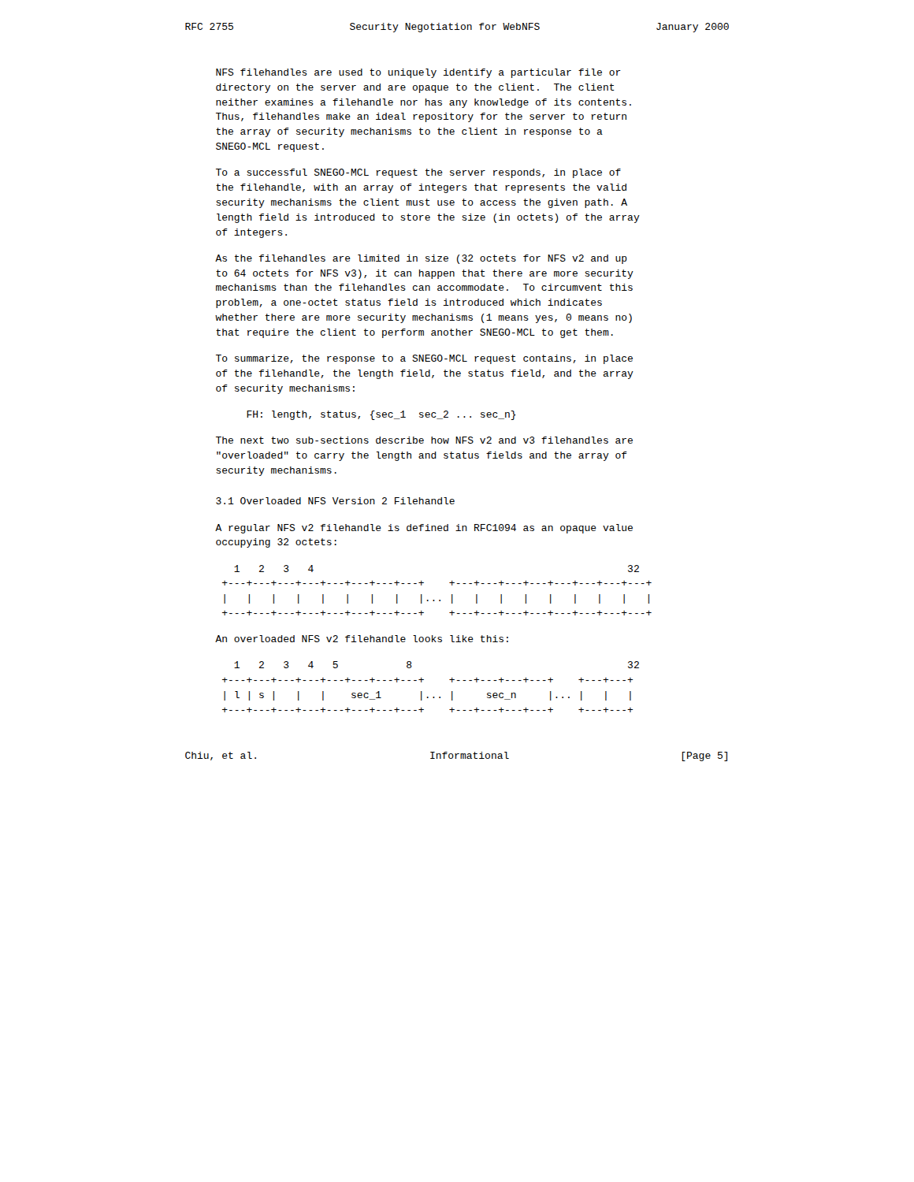RFC 2755 Security Negotiation for WebNFS January 2000
NFS filehandles are used to uniquely identify a particular file or directory on the server and are opaque to the client. The client neither examines a filehandle nor has any knowledge of its contents. Thus, filehandles make an ideal repository for the server to return the array of security mechanisms to the client in response to a SNEGO-MCL request.
To a successful SNEGO-MCL request the server responds, in place of the filehandle, with an array of integers that represents the valid security mechanisms the client must use to access the given path. A length field is introduced to store the size (in octets) of the array of integers.
As the filehandles are limited in size (32 octets for NFS v2 and up to 64 octets for NFS v3), it can happen that there are more security mechanisms than the filehandles can accommodate. To circumvent this problem, a one-octet status field is introduced which indicates whether there are more security mechanisms (1 means yes, 0 means no) that require the client to perform another SNEGO-MCL to get them.
To summarize, the response to a SNEGO-MCL request contains, in place of the filehandle, the length field, the status field, and the array of security mechanisms:
FH: length, status, {sec_1 sec_2 ... sec_n}
The next two sub-sections describe how NFS v2 and v3 filehandles are "overloaded" to carry the length and status fields and the array of security mechanisms.
3.1 Overloaded NFS Version 2 Filehandle
A regular NFS v2 filehandle is defined in RFC1094 as an opaque value occupying 32 octets:
   1   2   3   4                                                   32
 +---+---+---+---+---+---+---+---+    +---+---+---+---+---+---+---+---+
 |   |   |   |   |   |   |   |   |... |   |   |   |   |   |   |   |   |
 +---+---+---+---+---+---+---+---+    +---+---+---+---+---+---+---+---+
An overloaded NFS v2 filehandle looks like this:
   1   2   3   4   5           8                                   32
 +---+---+---+---+---+---+---+---+    +---+---+---+---+    +---+---+
 | l | s |   |   |    sec_1      |... |     sec_n     |... |   |   |
 +---+---+---+---+---+---+---+---+    +---+---+---+---+    +---+---+
Chiu, et al. Informational [Page 5]